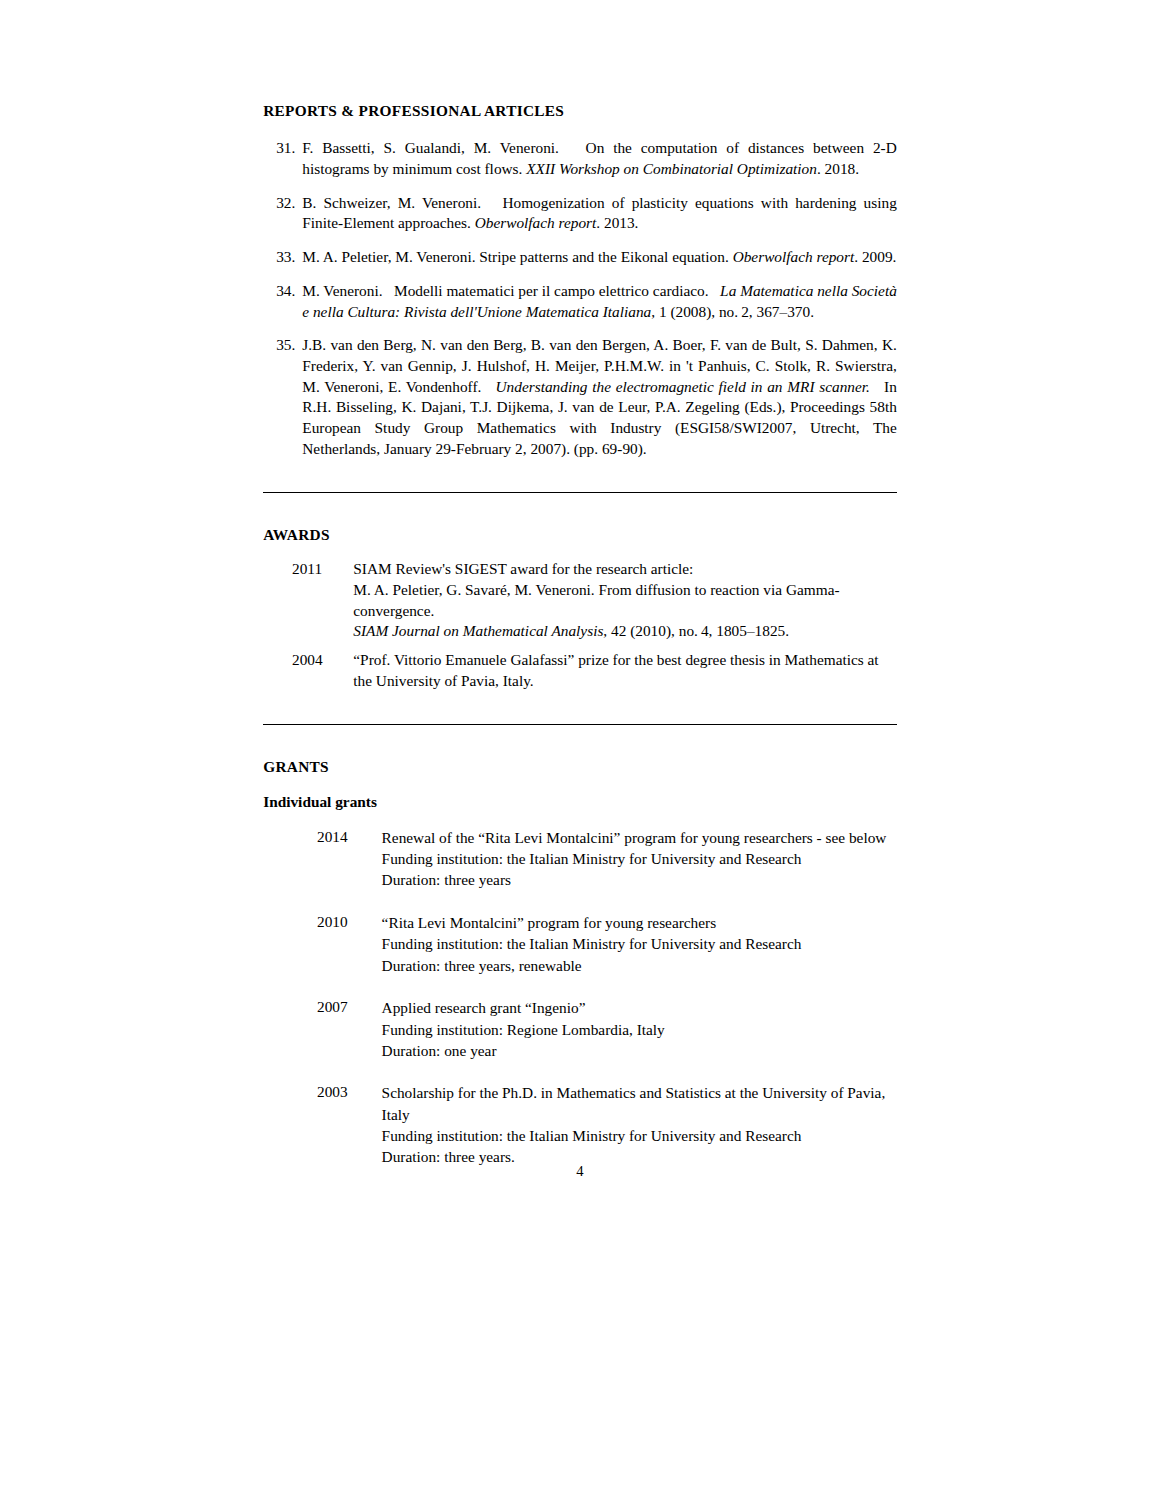REPORTS & PROFESSIONAL ARTICLES
31. F. Bassetti, S. Gualandi, M. Veneroni. On the computation of distances between 2-D histograms by minimum cost flows. XXII Workshop on Combinatorial Optimization. 2018.
32. B. Schweizer, M. Veneroni. Homogenization of plasticity equations with hardening using Finite-Element approaches. Oberwolfach report. 2013.
33. M. A. Peletier, M. Veneroni. Stripe patterns and the Eikonal equation. Oberwolfach report. 2009.
34. M. Veneroni. Modelli matematici per il campo elettrico cardiaco. La Matematica nella Società e nella Cultura: Rivista dell'Unione Matematica Italiana, 1 (2008), no. 2, 367–370.
35. J.B. van den Berg, N. van den Berg, B. van den Bergen, A. Boer, F. van de Bult, S. Dahmen, K. Frederix, Y. van Gennip, J. Hulshof, H. Meijer, P.H.M.W. in 't Panhuis, C. Stolk, R. Swierstra, M. Veneroni, E. Vondenhoff. Understanding the electromagnetic field in an MRI scanner. In R.H. Bisseling, K. Dajani, T.J. Dijkema, J. van de Leur, P.A. Zegeling (Eds.), Proceedings 58th European Study Group Mathematics with Industry (ESGI58/SWI2007, Utrecht, The Netherlands, January 29-February 2, 2007). (pp. 69-90).
AWARDS
| 2011 | SIAM Review's SIGEST award for the research article: M. A. Peletier, G. Savaré, M. Veneroni. From diffusion to reaction via Gamma-convergence. SIAM Journal on Mathematical Analysis , 42 (2010), no. 4, 1805–1825. |
| 2004 | “Prof. Vittorio Emanuele Galafassi” prize for the best degree thesis in Mathematics at the University of Pavia, Italy. |
GRANTS
Individual grants
| 2014 | Renewal of the “Rita Levi Montalcini” program for young researchers - see below Funding institution: the Italian Ministry for University and Research Duration: three years |
| 2010 | “Rita Levi Montalcini” program for young researchers Funding institution: the Italian Ministry for University and Research Duration: three years, renewable |
| 2007 | Applied research grant “Ingenio” Funding institution: Regione Lombardia, Italy Duration: one year |
| 2003 | Scholarship for the Ph.D. in Mathematics and Statistics at the University of Pavia, Italy Funding institution: the Italian Ministry for University and Research Duration: three years. |
4